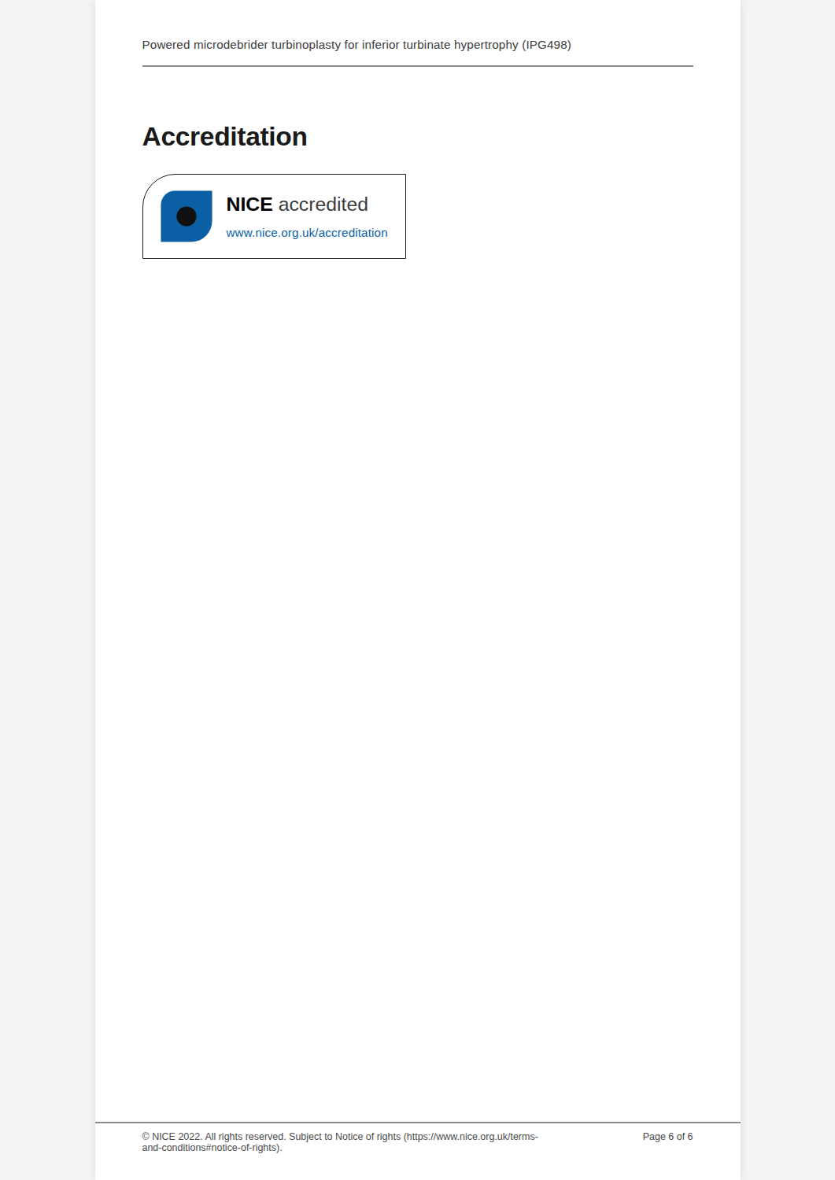Powered microdebrider turbinoplasty for inferior turbinate hypertrophy (IPG498)
Accreditation
NICE accredited
www.nice.org.uk/accreditation
© NICE 2022. All rights reserved. Subject to Notice of rights (https://www.nice.org.uk/terms-and-conditions#notice-of-rights).
Page 6 of 6